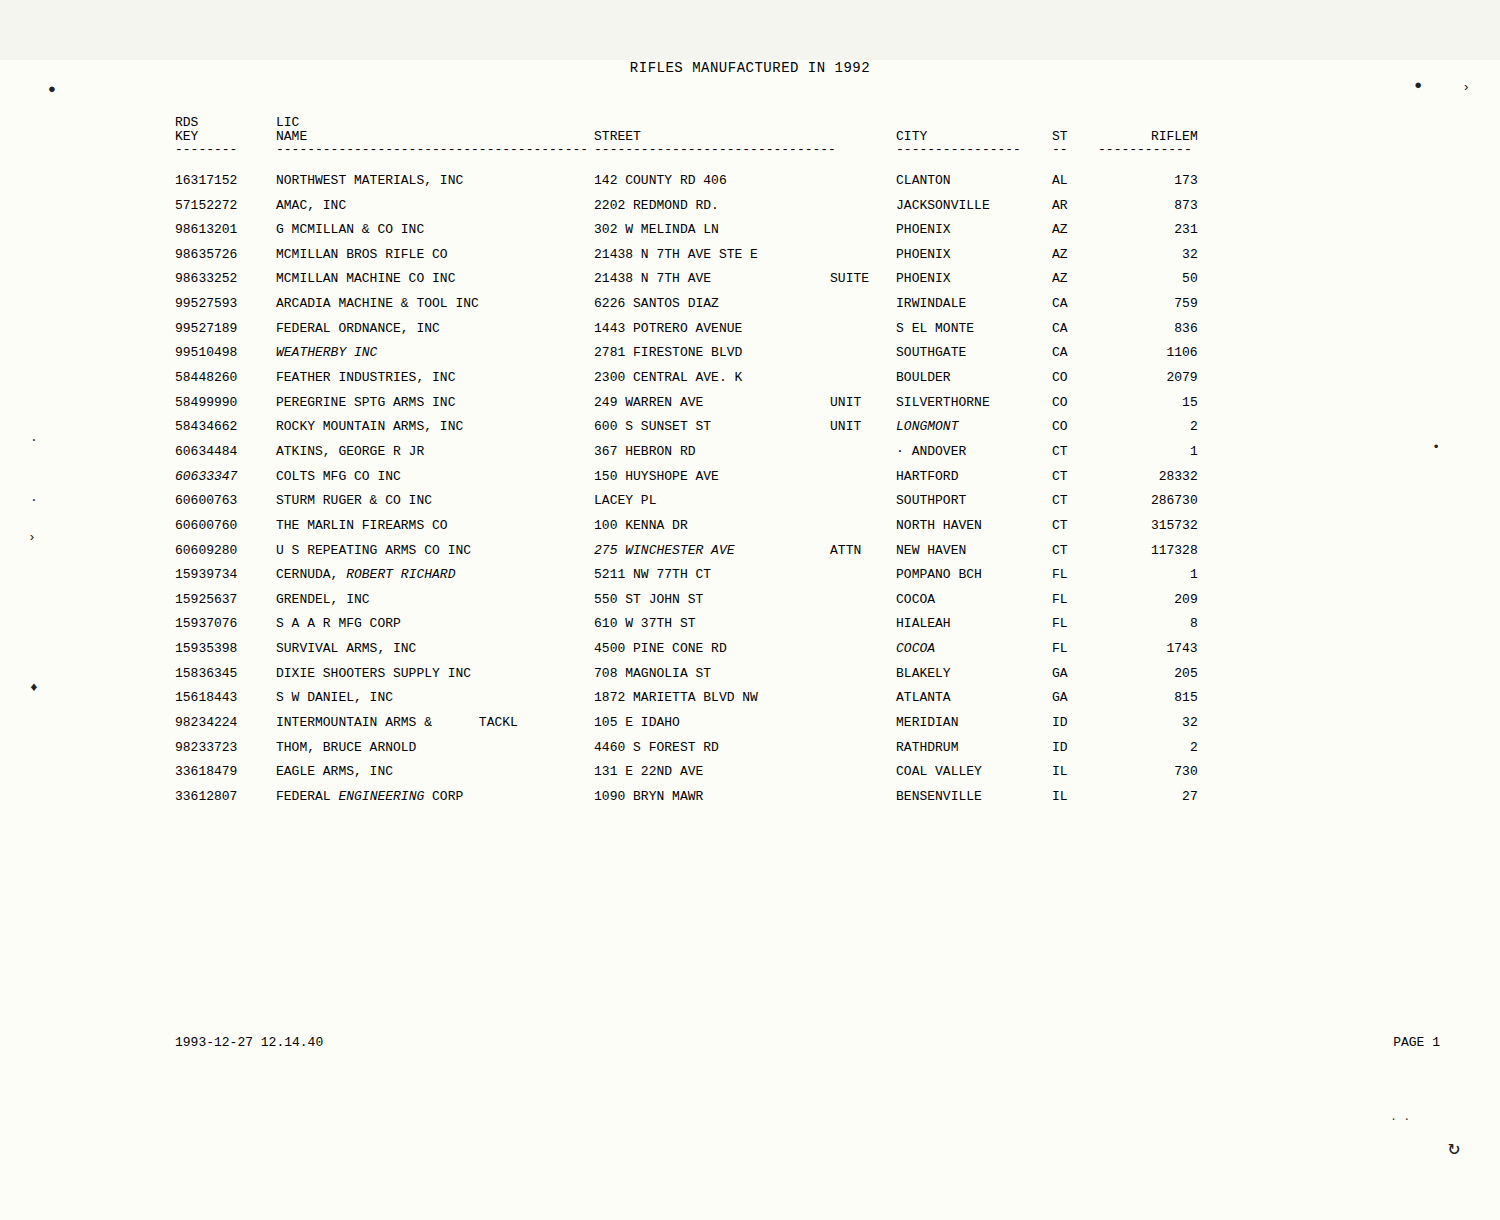●
●
›
.
.
›
♦
•
↻
· ·
RIFLES MANUFACTURED IN 1992
| RDS KEY | LIC NAME | STREET | | CITY | ST | RIFLEM |
| --- | --- | --- | --- | --- | --- | --- |
| -------- | ---------------------------------------- | ------------------------------- | ---------------- | -- | ------------ |
| 16317152 | NORTHWEST MATERIALS, INC | 142 COUNTY RD 406 | | CLANTON | AL | 173 |
| 57152272 | AMAC, INC | 2202 REDMOND RD. | | JACKSONVILLE | AR | 873 |
| 98613201 | G MCMILLAN & CO INC | 302 W MELINDA LN | | PHOENIX | AZ | 231 |
| 98635726 | MCMILLAN BROS RIFLE CO | 21438 N 7TH AVE STE E | | PHOENIX | AZ | 32 |
| 98633252 | MCMILLAN MACHINE CO INC | 21438 N 7TH AVE | SUITE | PHOENIX | AZ | 50 |
| 99527593 | ARCADIA MACHINE & TOOL INC | 6226 SANTOS DIAZ | | IRWINDALE | CA | 759 |
| 99527189 | FEDERAL ORDNANCE, INC | 1443 POTRERO AVENUE | | S EL MONTE | CA | 836 |
| 99510498 | WEATHERBY INC | 2781 FIRESTONE BLVD | | SOUTHGATE | CA | 1106 |
| 58448260 | FEATHER INDUSTRIES, INC | 2300 CENTRAL AVE. K | | BOULDER | CO | 2079 |
| 58499990 | PEREGRINE SPTG ARMS INC | 249 WARREN AVE | UNIT | SILVERTHORNE | CO | 15 |
| 58434662 | ROCKY MOUNTAIN ARMS, INC | 600 S SUNSET ST | UNIT | LONGMONT | CO | 2 |
| 60634484 | ATKINS, GEORGE R JR | 367 HEBRON RD | | · ANDOVER | CT | 1 |
| 60633347 | COLTS MFG CO INC | 150 HUYSHOPE AVE | | HARTFORD | CT | 28332 |
| 60600763 | STURM RUGER & CO INC | LACEY PL | | SOUTHPORT | CT | 286730 |
| 60600760 | THE MARLIN FIREARMS CO | 100 KENNA DR | | NORTH HAVEN | CT | 315732 |
| 60609280 | U S REPEATING ARMS CO INC | 275 WINCHESTER AVE | ATTN | NEW HAVEN | CT | 117328 |
| 15939734 | CERNUDA, ROBERT RICHARD | 5211 NW 77TH CT | | POMPANO BCH | FL | 1 |
| 15925637 | GRENDEL, INC | 550 ST JOHN ST | | COCOA | FL | 209 |
| 15937076 | S A A R MFG CORP | 610 W 37TH ST | | HIALEAH | FL | 8 |
| 15935398 | SURVIVAL ARMS, INC | 4500 PINE CONE RD | | COCOA | FL | 1743 |
| 15836345 | DIXIE SHOOTERS SUPPLY INC | 708 MAGNOLIA ST | | BLAKELY | GA | 205 |
| 15618443 | S W DANIEL, INC | 1872 MARIETTA BLVD NW | | ATLANTA | GA | 815 |
| 98234224 | INTERMOUNTAIN ARMS & TACKL | 105 E IDAHO | | MERIDIAN | ID | 32 |
| 98233723 | THOM, BRUCE ARNOLD | 4460 S FOREST RD | | RATHDRUM | ID | 2 |
| 33618479 | EAGLE ARMS, INC | 131 E 22ND AVE | | COAL VALLEY | IL | 730 |
| 33612807 | FEDERAL ENGINEERING CORP | 1090 BRYN MAWR | | BENSENVILLE | IL | 27 |
1993-12-27 12.14.40
PAGE 1